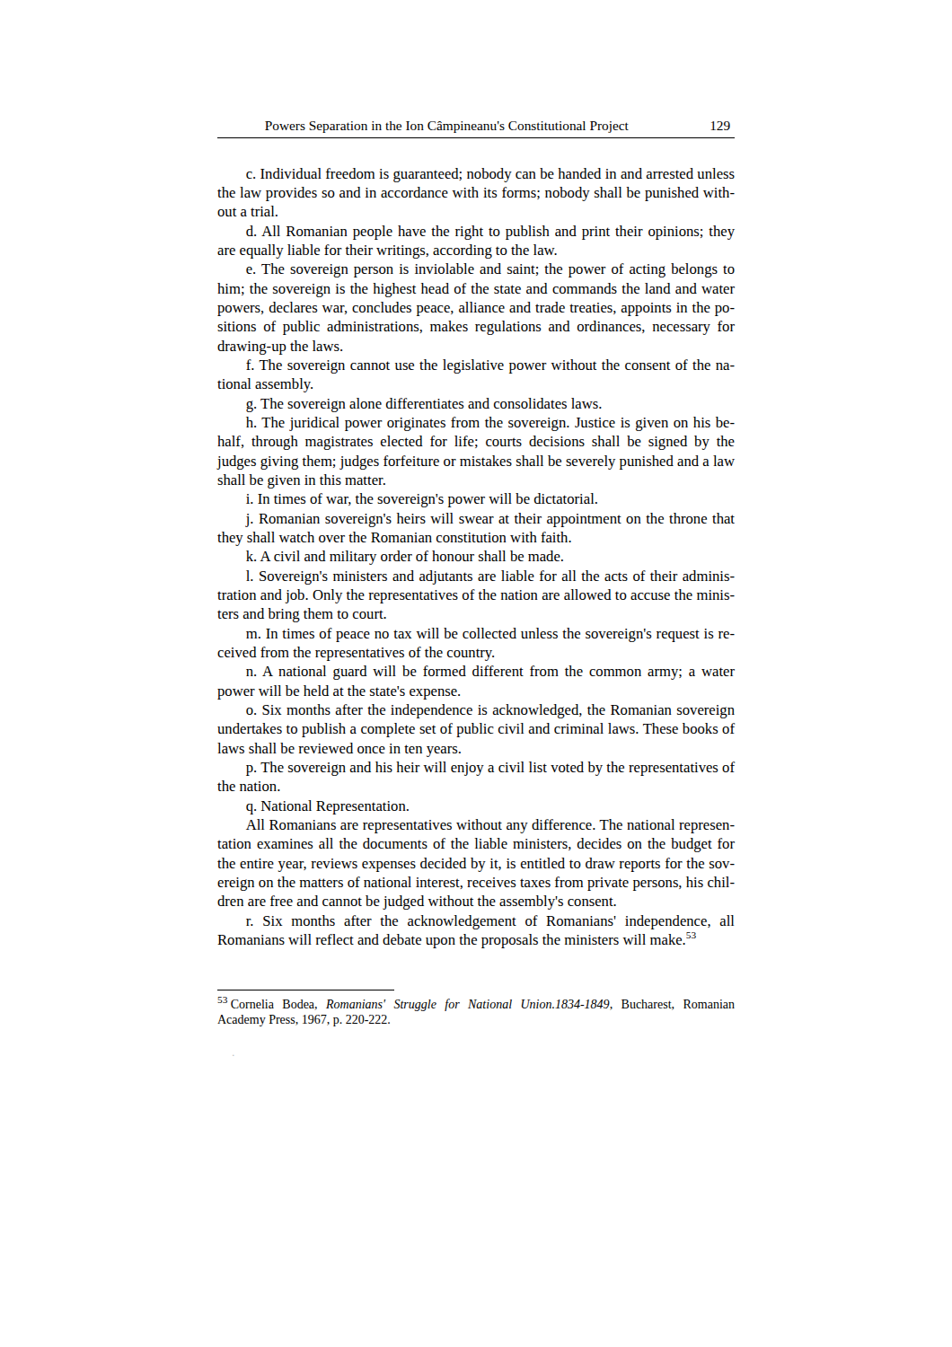Powers Separation in the Ion Câmpineanu's Constitutional Project 129
c. Individual freedom is guaranteed; nobody can be handed in and arrested unless the law provides so and in accordance with its forms; nobody shall be punished without a trial.
d. All Romanian people have the right to publish and print their opinions; they are equally liable for their writings, according to the law.
e. The sovereign person is inviolable and saint; the power of acting belongs to him; the sovereign is the highest head of the state and commands the land and water powers, declares war, concludes peace, alliance and trade treaties, appoints in the positions of public administrations, makes regulations and ordinances, necessary for drawing-up the laws.
f. The sovereign cannot use the legislative power without the consent of the national assembly.
g. The sovereign alone differentiates and consolidates laws.
h. The juridical power originates from the sovereign. Justice is given on his behalf, through magistrates elected for life; courts decisions shall be signed by the judges giving them; judges forfeiture or mistakes shall be severely punished and a law shall be given in this matter.
i. In times of war, the sovereign's power will be dictatorial.
j. Romanian sovereign's heirs will swear at their appointment on the throne that they shall watch over the Romanian constitution with faith.
k. A civil and military order of honour shall be made.
l. Sovereign's ministers and adjutants are liable for all the acts of their administration and job. Only the representatives of the nation are allowed to accuse the ministers and bring them to court.
m. In times of peace no tax will be collected unless the sovereign's request is received from the representatives of the country.
n. A national guard will be formed different from the common army; a water power will be held at the state's expense.
o. Six months after the independence is acknowledged, the Romanian sovereign undertakes to publish a complete set of public civil and criminal laws. These books of laws shall be reviewed once in ten years.
p. The sovereign and his heir will enjoy a civil list voted by the representatives of the nation.
q. National Representation.
All Romanians are representatives without any difference. The national representation examines all the documents of the liable ministers, decides on the budget for the entire year, reviews expenses decided by it, is entitled to draw reports for the sovereign on the matters of national interest, receives taxes from private persons, his children are free and cannot be judged without the assembly's consent.
r. Six months after the acknowledgement of Romanians' independence, all Romanians will reflect and debate upon the proposals the ministers will make.53
53Cornelia Bodea, Romanians' Struggle for National Union.1834-1849, Bucharest, Romanian Academy Press, 1967, p. 220-222.
.